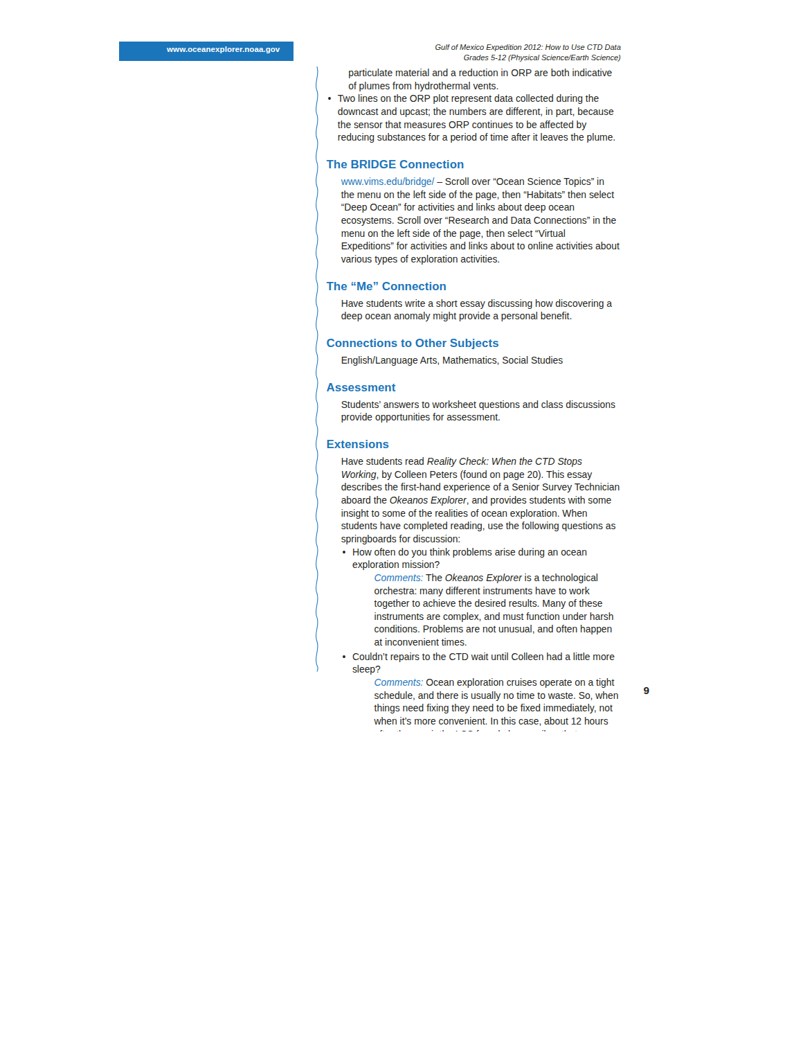www.oceanexplorer.noaa.gov
Gulf of Mexico Expedition 2012: How to Use CTD Data
Grades 5-12 (Physical Science/Earth Science)
particulate material and a reduction in ORP are both indicative of plumes from hydrothermal vents.
Two lines on the ORP plot represent data collected during the downcast and upcast; the numbers are different, in part, because the sensor that measures ORP continues to be affected by reducing substances for a period of time after it leaves the plume.
The BRIDGE Connection
www.vims.edu/bridge/ – Scroll over “Ocean Science Topics” in the menu on the left side of the page, then “Habitats” then select “Deep Ocean” for activities and links about deep ocean ecosystems. Scroll over “Research and Data Connections” in the menu on the left side of the page, then select “Virtual Expeditions” for activities and links about to online activities about various types of exploration activities.
The “Me” Connection
Have students write a short essay discussing how discovering a deep ocean anomaly might provide a personal benefit.
Connections to Other Subjects
English/Language Arts, Mathematics, Social Studies
Assessment
Students’ answers to worksheet questions and class discussions provide opportunities for assessment.
Extensions
Have students read Reality Check: When the CTD Stops Working, by Colleen Peters (found on page 20). This essay describes the first-hand experience of a Senior Survey Technician aboard the Okeanos Explorer, and provides students with some insight to some of the realities of ocean exploration. When students have completed reading, use the following questions as springboards for discussion:
How often do you think problems arise during an ocean exploration mission?
Comments: The Okeanos Explorer is a technological orchestra: many different instruments have to work together to achieve the desired results. Many of these instruments are complex, and must function under harsh conditions. Problems are not unusual, and often happen at inconvenient times.
Couldn’t repairs to the CTD wait until Colleen had a little more sleep?
Comments: Ocean exploration cruises operate on a tight schedule, and there is usually no time to waste. So, when things need fixing they need to be fixed immediately, not when it’s more convenient. In this case, about 12 hours after the repair the LSS found plume spikes that may indicate an
9